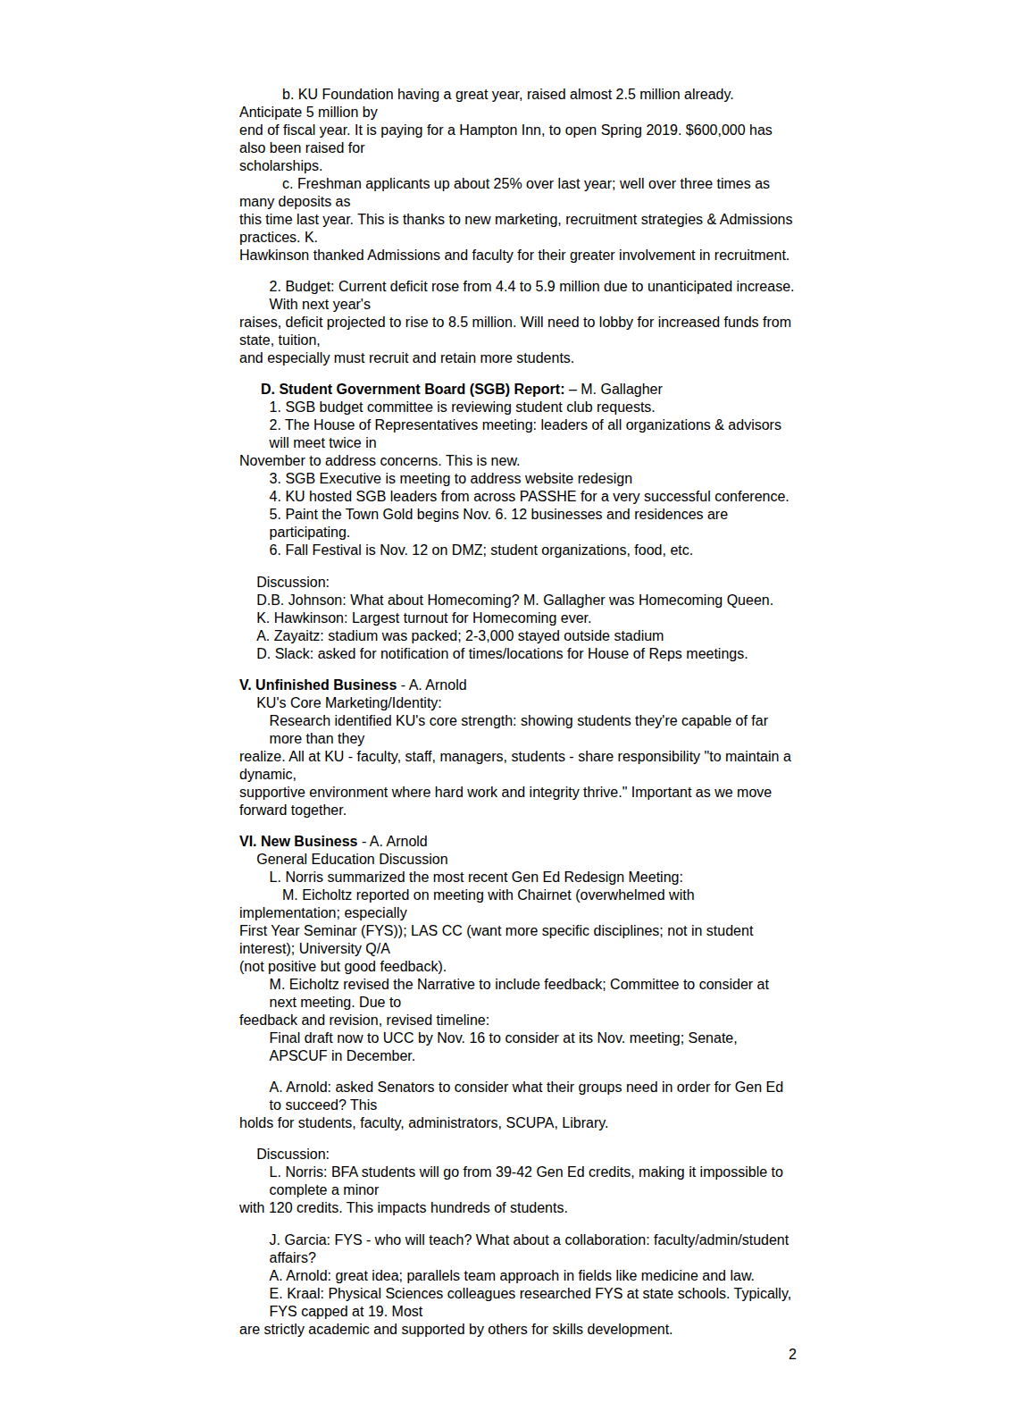b. KU Foundation having a great year, raised almost 2.5 million already. Anticipate 5 million by
end of fiscal year. It is paying for a Hampton Inn, to open Spring 2019. $600,000 has also been raised for
scholarships.
c. Freshman applicants up about 25% over last year; well over three times as many deposits as
this time last year. This is thanks to new marketing, recruitment strategies & Admissions practices. K.
Hawkinson thanked Admissions and faculty for their greater involvement in recruitment.
2. Budget: Current deficit rose from 4.4 to 5.9 million due to unanticipated increase. With next year's
raises, deficit projected to rise to 8.5 million. Will need to lobby for increased funds from state, tuition,
and especially must recruit and retain more students.
D. Student Government Board (SGB) Report: – M. Gallagher
1. SGB budget committee is reviewing student club requests.
2. The House of Representatives meeting: leaders of all organizations & advisors will meet twice in
November to address concerns. This is new.
3. SGB Executive is meeting to address website redesign
4. KU hosted SGB leaders from across PASSHE for a very successful conference.
5. Paint the Town Gold begins Nov. 6. 12 businesses and residences are participating.
6. Fall Festival is Nov. 12 on DMZ; student organizations, food, etc.
Discussion:
D.B. Johnson: What about Homecoming? M. Gallagher was Homecoming Queen.
K. Hawkinson: Largest turnout for Homecoming ever.
A. Zayaitz: stadium was packed; 2-3,000 stayed outside stadium
D. Slack: asked for notification of times/locations for House of Reps meetings.
V. Unfinished Business - A. Arnold
KU's Core Marketing/Identity:
Research identified KU's core strength: showing students they're capable of far more than they
realize. All at KU - faculty, staff, managers, students - share responsibility "to maintain a dynamic,
supportive environment where hard work and integrity thrive." Important as we move forward together.
VI. New Business - A. Arnold
General Education Discussion
L. Norris summarized the most recent Gen Ed Redesign Meeting:
M. Eicholtz reported on meeting with Chairnet (overwhelmed with implementation; especially
First Year Seminar (FYS)); LAS CC (want more specific disciplines; not in student interest); University Q/A
(not positive but good feedback).
M. Eicholtz revised the Narrative to include feedback; Committee to consider at next meeting. Due to
feedback and revision, revised timeline:
Final draft now to UCC by Nov. 16 to consider at its Nov. meeting; Senate, APSCUF in December.
A. Arnold: asked Senators to consider what their groups need in order for Gen Ed to succeed? This
holds for students, faculty, administrators, SCUPA, Library.
Discussion:
L. Norris: BFA students will go from 39-42 Gen Ed credits, making it impossible to complete a minor
with 120 credits. This impacts hundreds of students.
J. Garcia: FYS - who will teach? What about a collaboration: faculty/admin/student affairs?
A. Arnold: great idea; parallels team approach in fields like medicine and law.
E. Kraal: Physical Sciences colleagues researched FYS at state schools. Typically, FYS capped at 19. Most
are strictly academic and supported by others for skills development.
2